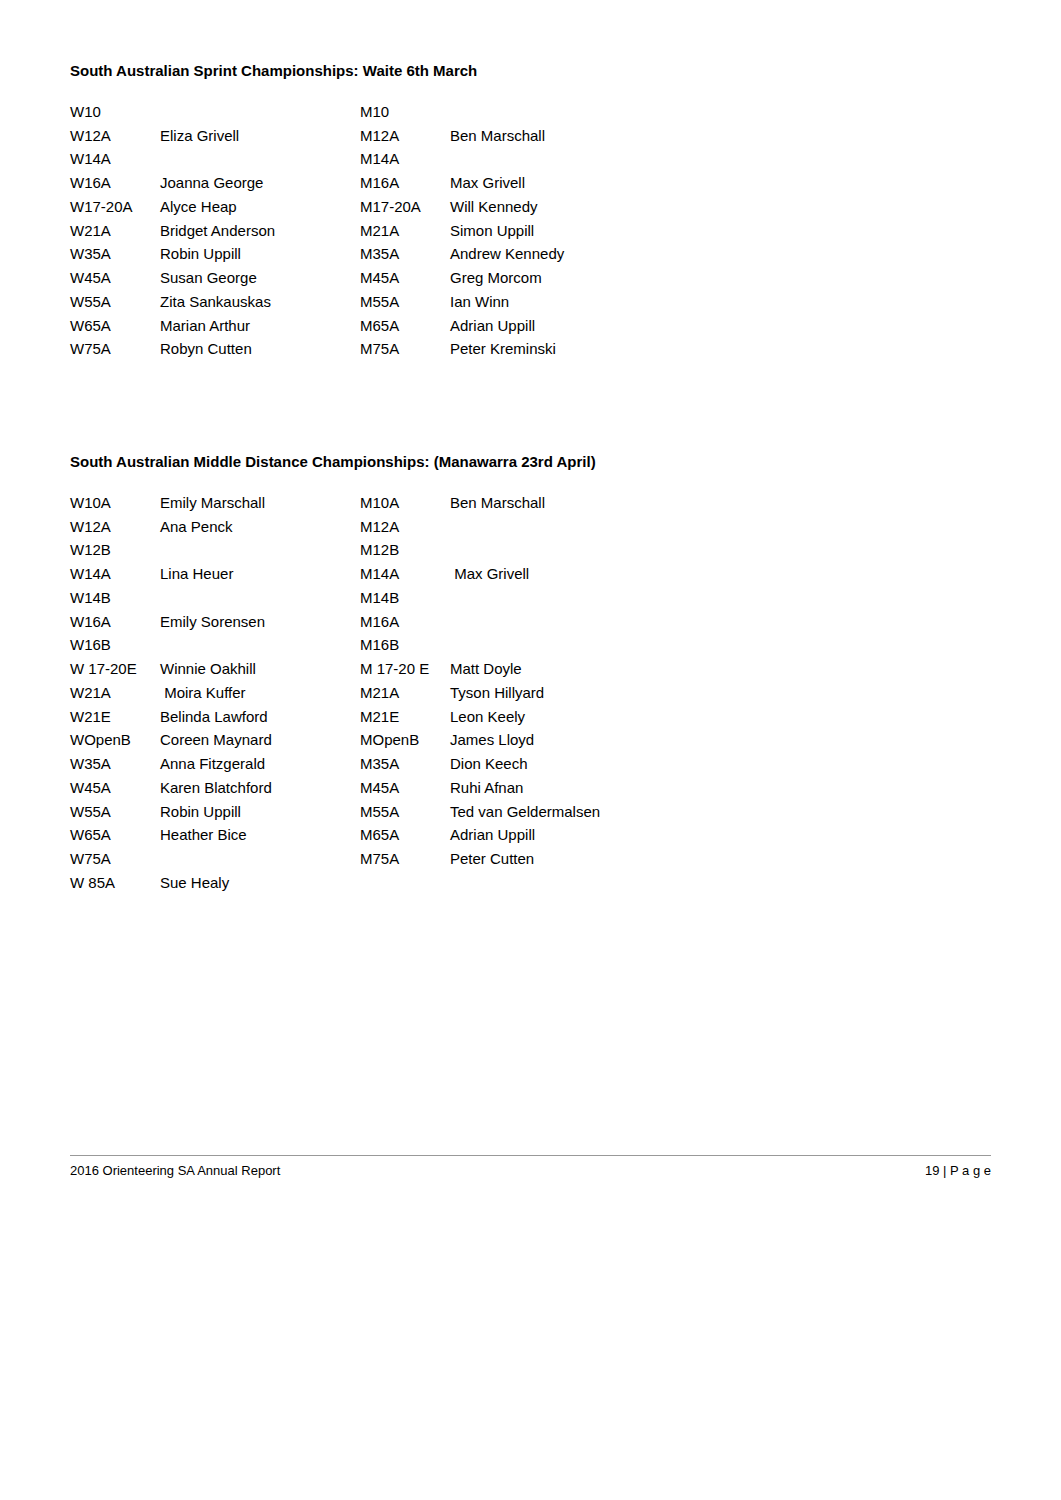South Australian Sprint Championships: Waite 6th March
| W10 | | M10 | |
| W12A | Eliza Grivell | M12A | Ben Marschall |
| W14A | | M14A | |
| W16A | Joanna George | M16A | Max Grivell |
| W17-20A | Alyce Heap | M17-20A | Will Kennedy |
| W21A | Bridget Anderson | M21A | Simon Uppill |
| W35A | Robin Uppill | M35A | Andrew Kennedy |
| W45A | Susan George | M45A | Greg Morcom |
| W55A | Zita Sankauskas | M55A | Ian Winn |
| W65A | Marian Arthur | M65A | Adrian Uppill |
| W75A | Robyn Cutten | M75A | Peter Kreminski |
South Australian Middle Distance Championships: (Manawarra 23rd April)
| W10A | Emily Marschall | M10A | Ben Marschall |
| W12A | Ana Penck | M12A | |
| W12B | | M12B | |
| W14A | Lina Heuer | M14A | Max Grivell |
| W14B | | M14B | |
| W16A | Emily Sorensen | M16A | |
| W16B | | M16B | |
| W 17-20E | Winnie Oakhill | M 17-20 E | Matt Doyle |
| W21A | Moira Kuffer | M21A | Tyson Hillyard |
| W21E | Belinda Lawford | M21E | Leon Keely |
| WOpenB | Coreen Maynard | MOpenB | James Lloyd |
| W35A | Anna Fitzgerald | M35A | Dion Keech |
| W45A | Karen Blatchford | M45A | Ruhi Afnan |
| W55A | Robin Uppill | M55A | Ted van Geldermalsen |
| W65A | Heather Bice | M65A | Adrian Uppill |
| W75A | | M75A | Peter Cutten |
| W 85A | Sue Healy | | |
2016 Orienteering SA Annual Report
19 | P a g e